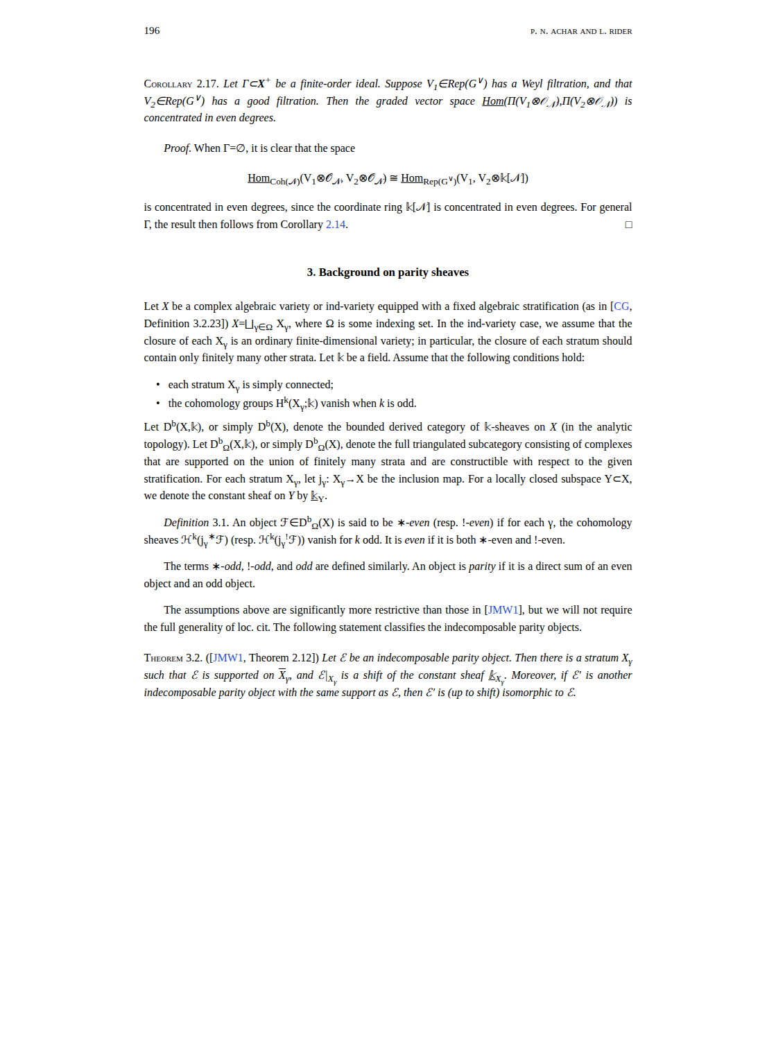196 p. n. achar and l. rider
Corollary 2.17. Let Γ⊂X+ be a finite-order ideal. Suppose V1∈Rep(G∨) has a Weyl filtration, and that V2∈Rep(G∨) has a good filtration. Then the graded vector space Hom(Π(V1⊗𝒪𝒩),Π(V2⊗𝒪𝒩)) is concentrated in even degrees.
Proof. When Γ=∅, it is clear that the space
HomCoh(𝒩)(V1⊗𝒪𝒩, V2⊗𝒪𝒩) ≅ HomRep(G∨)(V1, V2⊗𝕜[𝒩])
is concentrated in even degrees, since the coordinate ring 𝕜[𝒩] is concentrated in even degrees. For general Γ, the result then follows from Corollary 2.14. □
3. Background on parity sheaves
Let X be a complex algebraic variety or ind-variety equipped with a fixed algebraic stratification (as in [CG, Definition 3.2.23]) X=⨆γ∈Ω Xγ, where Ω is some indexing set. In the ind-variety case, we assume that the closure of each Xγ is an ordinary finite-dimensional variety; in particular, the closure of each stratum should contain only finitely many other strata. Let 𝕜 be a field. Assume that the following conditions hold:
each stratum Xγ is simply connected;
the cohomology groups Hk(Xγ;𝕜) vanish when k is odd.
Let Db(X,𝕜), or simply Db(X), denote the bounded derived category of 𝕜-sheaves on X (in the analytic topology). Let DbΩ(X,𝕜), or simply DbΩ(X), denote the full triangulated subcategory consisting of complexes that are supported on the union of finitely many strata and are constructible with respect to the given stratification. For each stratum Xγ, let jγ: Xγ→X be the inclusion map. For a locally closed subspace Y⊂X, we denote the constant sheaf on Y by 𝕜Y.
Definition 3.1. An object ℱ∈DbΩ(X) is said to be ∗-even (resp. !-even) if for each γ, the cohomology sheaves ℋk(jγ∗ℱ) (resp. ℋk(jγ!ℱ)) vanish for k odd. It is even if it is both ∗-even and !-even.
The terms ∗-odd, !-odd, and odd are defined similarly. An object is parity if it is a direct sum of an even object and an odd object.
The assumptions above are significantly more restrictive than those in [JMW1], but we will not require the full generality of loc. cit. The following statement classifies the indecomposable parity objects.
Theorem 3.2. ([JMW1, Theorem 2.12]) Let ℰ be an indecomposable parity object. Then there is a stratum Xγ such that ℰ is supported on Xγ, and ℰ|Xγ is a shift of the constant sheaf 𝕜Xγ. Moreover, if ℰ′ is another indecomposable parity object with the same support as ℰ, then ℰ′ is (up to shift) isomorphic to ℰ.